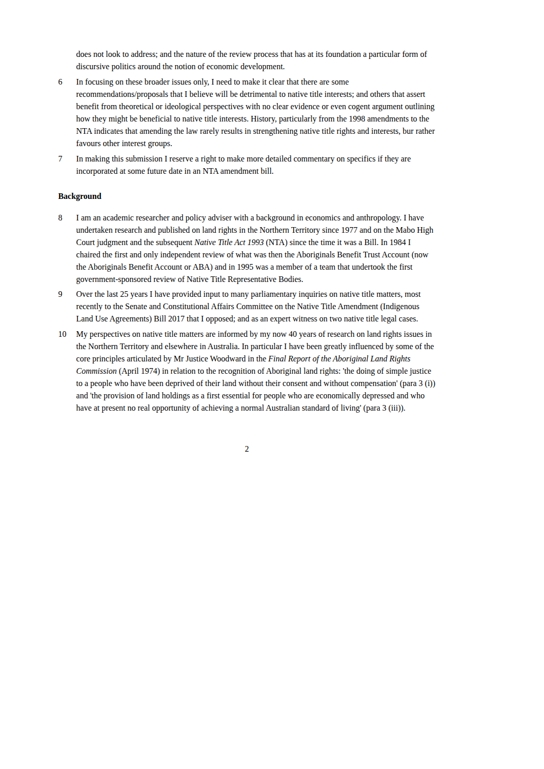does not look to address; and the nature of the review process that has at its foundation a particular form of discursive politics around the notion of economic development.
6
In focusing on these broader issues only, I need to make it clear that there are some recommendations/proposals that I believe will be detrimental to native title interests; and others that assert benefit from theoretical or ideological perspectives with no clear evidence or even cogent argument outlining how they might be beneficial to native title interests. History, particularly from the 1998 amendments to the NTA indicates that amending the law rarely results in strengthening native title rights and interests, bur rather favours other interest groups.
7
In making this submission I reserve a right to make more detailed commentary on specifics if they are incorporated at some future date in an NTA amendment bill.
Background
8
I am an academic researcher and policy adviser with a background in economics and anthropology. I have undertaken research and published on land rights in the Northern Territory since 1977 and on the Mabo High Court judgment and the subsequent Native Title Act 1993 (NTA) since the time it was a Bill. In 1984 I chaired the first and only independent review of what was then the Aboriginals Benefit Trust Account (now the Aboriginals Benefit Account or ABA) and in 1995 was a member of a team that undertook the first government-sponsored review of Native Title Representative Bodies.
9
Over the last 25 years I have provided input to many parliamentary inquiries on native title matters, most recently to the Senate and Constitutional Affairs Committee on the Native Title Amendment (Indigenous Land Use Agreements) Bill 2017 that I opposed; and as an expert witness on two native title legal cases.
10
My perspectives on native title matters are informed by my now 40 years of research on land rights issues in the Northern Territory and elsewhere in Australia. In particular I have been greatly influenced by some of the core principles articulated by Mr Justice Woodward in the Final Report of the Aboriginal Land Rights Commission (April 1974) in relation to the recognition of Aboriginal land rights: 'the doing of simple justice to a people who have been deprived of their land without their consent and without compensation' (para 3 (i)) and 'the provision of land holdings as a first essential for people who are economically depressed and who have at present no real opportunity of achieving a normal Australian standard of living' (para 3 (iii)).
2